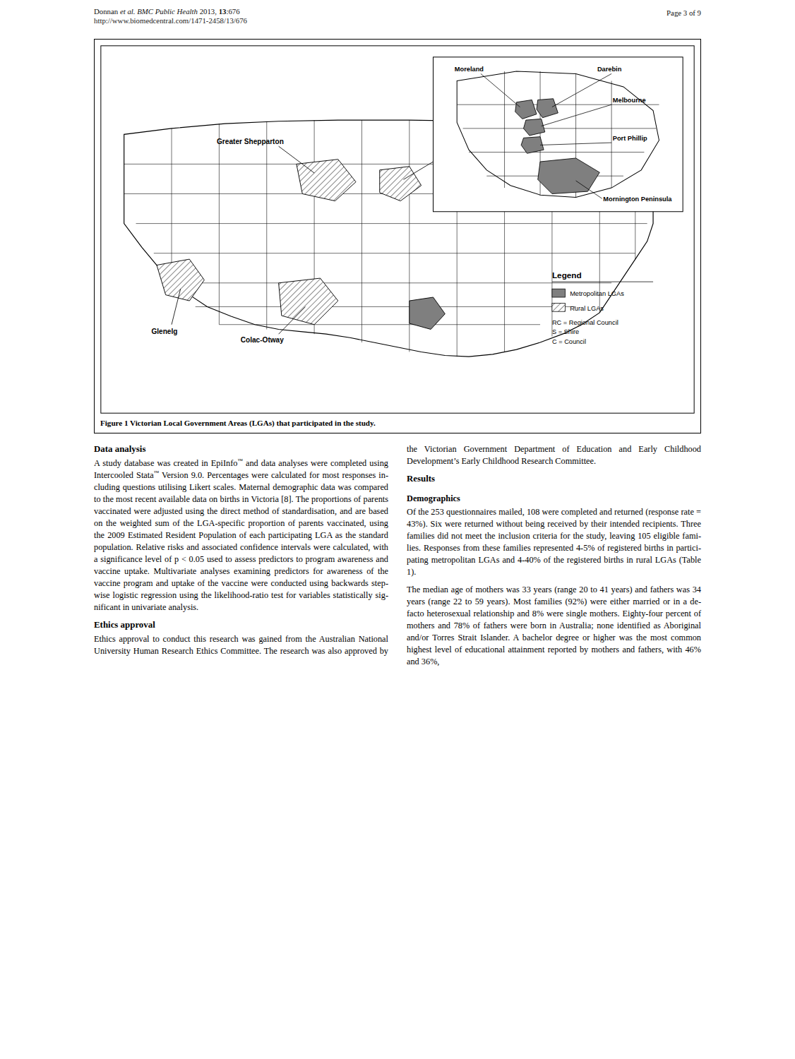Donnan et al. BMC Public Health 2013, 13:676
http://www.biomedcentral.com/1471-2458/13/676
Page 3 of 9
Greater Shepparton Benalla Glenelg Colac-Otway Moreland Darebin Melbourne Port Phillip Mornington Peninsula Legend Metropolitan LGAs Rural LGAs RC = Regional Council S = Shire C = Council
Figure 1 Victorian Local Government Areas (LGAs) that participated in the study.
Data analysis
A study database was created in EpiInfo™ and data analyses were completed using Intercooled Stata™ Version 9.0. Percentages were calculated for most responses including questions utilising Likert scales. Maternal demographic data was compared to the most recent available data on births in Victoria [8]. The proportions of parents vaccinated were adjusted using the direct method of standardisation, and are based on the weighted sum of the LGA-specific proportion of parents vaccinated, using the 2009 Estimated Resident Population of each participating LGA as the standard population. Relative risks and associated confidence intervals were calculated, with a significance level of p < 0.05 used to assess predictors to program awareness and vaccine uptake. Multivariate analyses examining predictors for awareness of the vaccine program and uptake of the vaccine were conducted using backwards stepwise logistic regression using the likelihood-ratio test for variables statistically significant in univariate analysis.
Ethics approval
Ethics approval to conduct this research was gained from the Australian National University Human Research Ethics Committee. The research was also approved by the Victorian Government Department of Education and Early Childhood Development’s Early Childhood Research Committee.
Results
Demographics
Of the 253 questionnaires mailed, 108 were completed and returned (response rate = 43%). Six were returned without being received by their intended recipients. Three families did not meet the inclusion criteria for the study, leaving 105 eligible families. Responses from these families represented 4-5% of registered births in participating metropolitan LGAs and 4-40% of the registered births in rural LGAs (Table 1).
The median age of mothers was 33 years (range 20 to 41 years) and fathers was 34 years (range 22 to 59 years). Most families (92%) were either married or in a defacto heterosexual relationship and 8% were single mothers. Eighty-four percent of mothers and 78% of fathers were born in Australia; none identified as Aboriginal and/or Torres Strait Islander. A bachelor degree or higher was the most common highest level of educational attainment reported by mothers and fathers, with 46% and 36%,